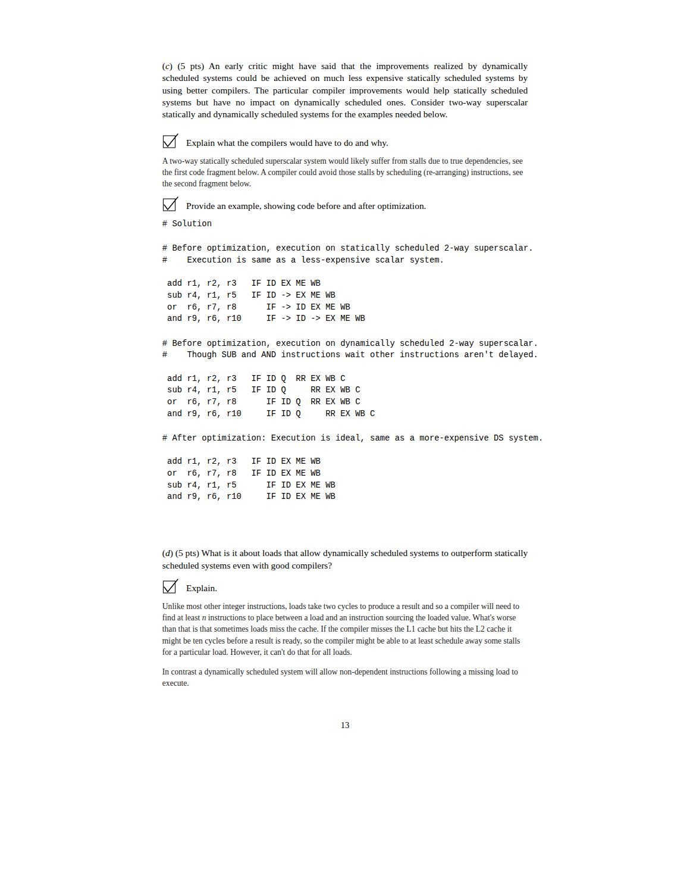(c) (5 pts) An early critic might have said that the improvements realized by dynamically scheduled systems could be achieved on much less expensive statically scheduled systems by using better compilers. The particular compiler improvements would help statically scheduled systems but have no impact on dynamically scheduled ones. Consider two-way superscalar statically and dynamically scheduled systems for the examples needed below.
Explain what the compilers would have to do and why.
A two-way statically scheduled superscalar system would likely suffer from stalls due to true dependencies, see the first code fragment below. A compiler could avoid those stalls by scheduling (re-arranging) instructions, see the second fragment below.
Provide an example, showing code before and after optimization.
# Solution
# Before optimization, execution on statically scheduled 2-way superscalar.
#    Execution is same as a less-expensive scalar system.

 add r1, r2, r3   IF ID EX ME WB
 sub r4, r1, r5   IF ID -> EX ME WB
 or  r6, r7, r8      IF -> ID EX ME WB
 and r9, r6, r10     IF -> ID -> EX ME WB
# Before optimization, execution on dynamically scheduled 2-way superscalar.
#    Though SUB and AND instructions wait other instructions aren't delayed.

 add r1, r2, r3   IF ID Q  RR EX WB C
 sub r4, r1, r5   IF ID Q     RR EX WB C
 or  r6, r7, r8      IF ID Q  RR EX WB C
 and r9, r6, r10     IF ID Q     RR EX WB C
# After optimization: Execution is ideal, same as a more-expensive DS system.

 add r1, r2, r3   IF ID EX ME WB
 or  r6, r7, r8   IF ID EX ME WB
 sub r4, r1, r5      IF ID EX ME WB
 and r9, r6, r10     IF ID EX ME WB
(d) (5 pts) What is it about loads that allow dynamically scheduled systems to outperform statically scheduled systems even with good compilers?
Explain.
Unlike most other integer instructions, loads take two cycles to produce a result and so a compiler will need to find at least n instructions to place between a load and an instruction sourcing the loaded value. What's worse than that is that sometimes loads miss the cache. If the compiler misses the L1 cache but hits the L2 cache it might be ten cycles before a result is ready, so the compiler might be able to at least schedule away some stalls for a particular load. However, it can't do that for all loads.
In contrast a dynamically scheduled system will allow non-dependent instructions following a missing load to execute.
13